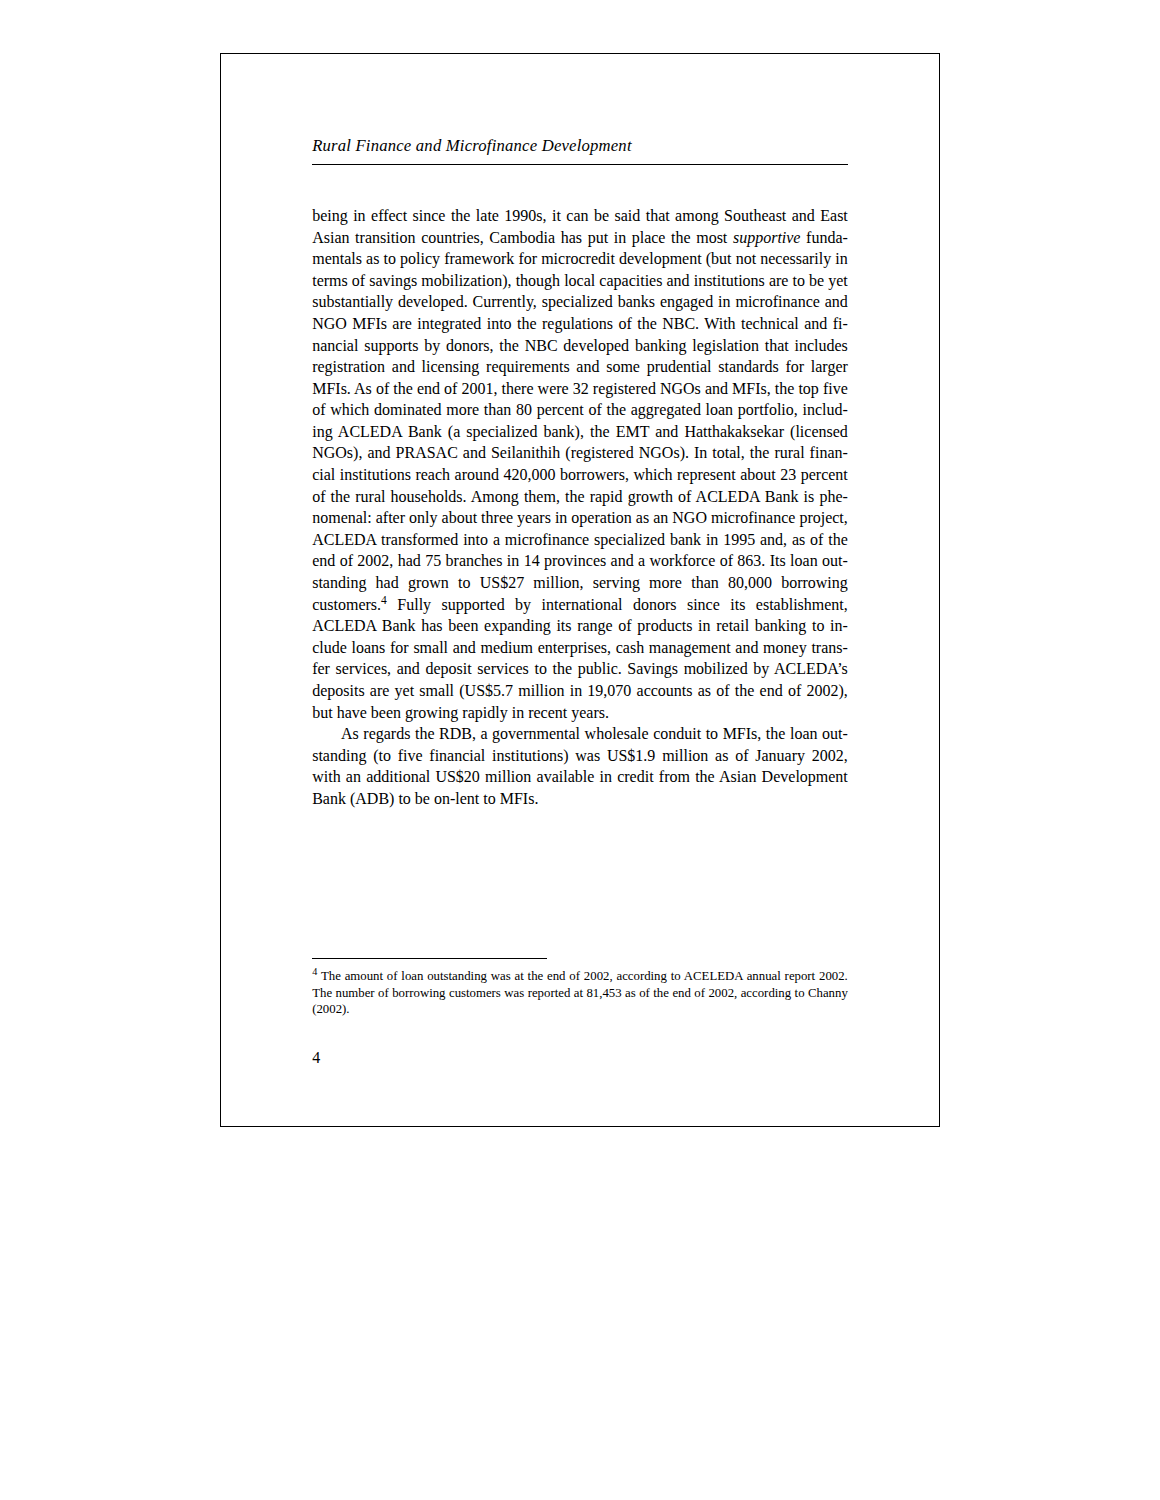Rural Finance and Microfinance Development
being in effect since the late 1990s, it can be said that among Southeast and East Asian transition countries, Cambodia has put in place the most supportive fundamentals as to policy framework for microcredit development (but not necessarily in terms of savings mobilization), though local capacities and institutions are to be yet substantially developed. Currently, specialized banks engaged in microfinance and NGO MFIs are integrated into the regulations of the NBC. With technical and financial supports by donors, the NBC developed banking legislation that includes registration and licensing requirements and some prudential standards for larger MFIs. As of the end of 2001, there were 32 registered NGOs and MFIs, the top five of which dominated more than 80 percent of the aggregated loan portfolio, including ACLEDA Bank (a specialized bank), the EMT and Hatthakaksekar (licensed NGOs), and PRASAC and Seilanithih (registered NGOs). In total, the rural financial institutions reach around 420,000 borrowers, which represent about 23 percent of the rural households. Among them, the rapid growth of ACLEDA Bank is phenomenal: after only about three years in operation as an NGO microfinance project, ACLEDA transformed into a microfinance specialized bank in 1995 and, as of the end of 2002, had 75 branches in 14 provinces and a workforce of 863. Its loan outstanding had grown to US$27 million, serving more than 80,000 borrowing customers.4 Fully supported by international donors since its establishment, ACLEDA Bank has been expanding its range of products in retail banking to include loans for small and medium enterprises, cash management and money transfer services, and deposit services to the public. Savings mobilized by ACLEDA’s deposits are yet small (US$5.7 million in 19,070 accounts as of the end of 2002), but have been growing rapidly in recent years.
As regards the RDB, a governmental wholesale conduit to MFIs, the loan outstanding (to five financial institutions) was US$1.9 million as of January 2002, with an additional US$20 million available in credit from the Asian Development Bank (ADB) to be on-lent to MFIs.
4 The amount of loan outstanding was at the end of 2002, according to ACELEDA annual report 2002. The number of borrowing customers was reported at 81,453 as of the end of 2002, according to Channy (2002).
4